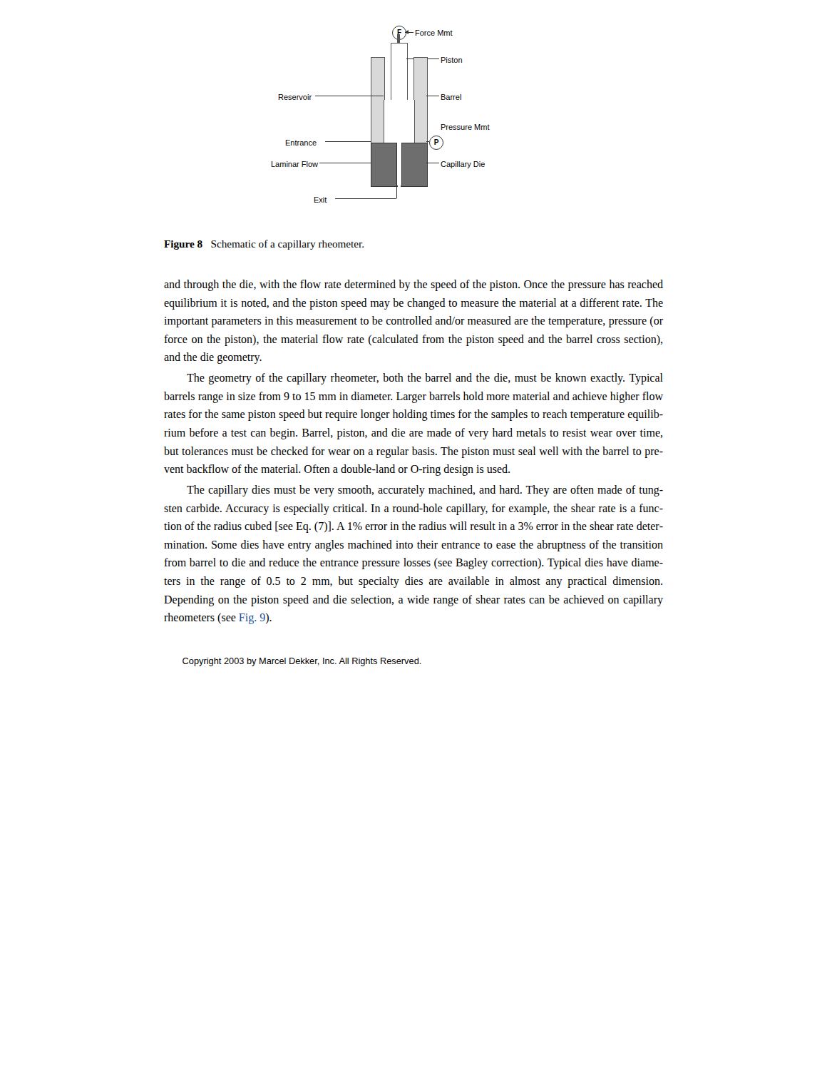F
Force Mmt
Piston
Barrel
Reservoir
Pressure Mmt
P
Entrance
Capillary Die
Laminar Flow
Exit
Figure 8 Schematic of a capillary rheometer.
and through the die, with the flow rate determined by the speed of the piston. Once the pressure has reached equilibrium it is noted, and the piston speed may be changed to measure the material at a different rate. The important parameters in this measurement to be controlled and/or measured are the temperature, pressure (or force on the piston), the material flow rate (calculated from the piston speed and the barrel cross section), and the die geometry.
The geometry of the capillary rheometer, both the barrel and the die, must be known exactly. Typical barrels range in size from 9 to 15 mm in diameter. Larger barrels hold more material and achieve higher flow rates for the same piston speed but require longer holding times for the samples to reach temperature equilibrium before a test can begin. Barrel, piston, and die are made of very hard metals to resist wear over time, but tolerances must be checked for wear on a regular basis. The piston must seal well with the barrel to prevent backflow of the material. Often a double-land or O-ring design is used.
The capillary dies must be very smooth, accurately machined, and hard. They are often made of tungsten carbide. Accuracy is especially critical. In a round-hole capillary, for example, the shear rate is a function of the radius cubed [see Eq. (7)]. A 1% error in the radius will result in a 3% error in the shear rate determination. Some dies have entry angles machined into their entrance to ease the abruptness of the transition from barrel to die and reduce the entrance pressure losses (see Bagley correction). Typical dies have diameters in the range of 0.5 to 2 mm, but specialty dies are available in almost any practical dimension. Depending on the piston speed and die selection, a wide range of shear rates can be achieved on capillary rheometers (see Fig. 9).
Copyright 2003 by Marcel Dekker, Inc. All Rights Reserved.